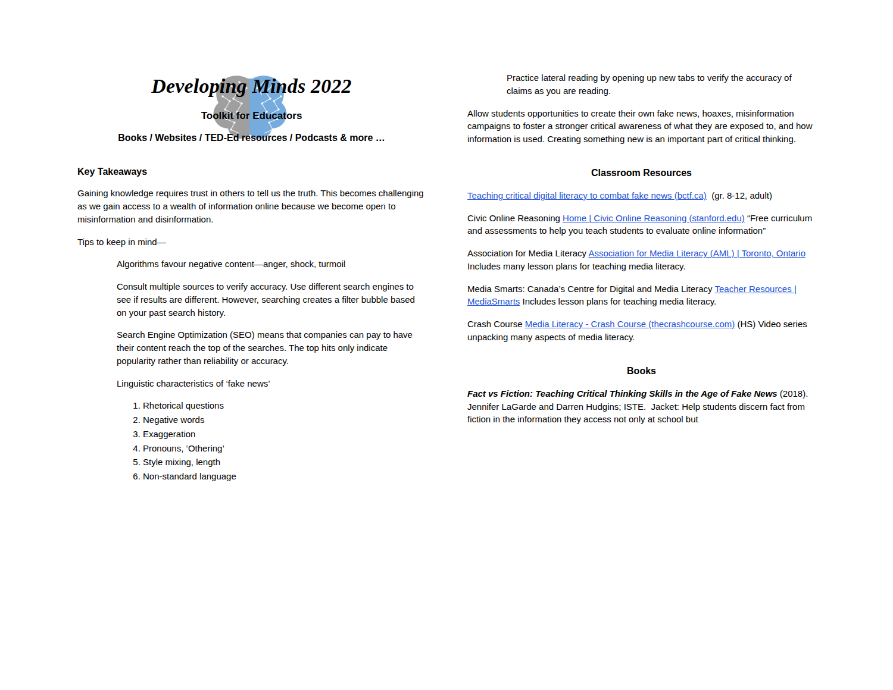Developing Minds 2022
Toolkit for Educators
Books / Websites / TED-Ed resources / Podcasts & more …
Key Takeaways
Gaining knowledge requires trust in others to tell us the truth. This becomes challenging as we gain access to a wealth of information online because we become open to misinformation and disinformation.
Tips to keep in mind—
Algorithms favour negative content—anger, shock, turmoil
Consult multiple sources to verify accuracy. Use different search engines to see if results are different. However, searching creates a filter bubble based on your past search history.
Search Engine Optimization (SEO) means that companies can pay to have their content reach the top of the searches. The top hits only indicate popularity rather than reliability or accuracy.
Linguistic characteristics of ‘fake news’
Rhetorical questions
Negative words
Exaggeration
Pronouns, ‘Othering’
Style mixing, length
Non-standard language
Practice lateral reading by opening up new tabs to verify the accuracy of claims as you are reading.
Allow students opportunities to create their own fake news, hoaxes, misinformation campaigns to foster a stronger critical awareness of what they are exposed to, and how information is used. Creating something new is an important part of critical thinking.
Classroom Resources
Teaching critical digital literacy to combat fake news (bctf.ca) (gr. 8-12, adult)
Civic Online Reasoning Home | Civic Online Reasoning (stanford.edu) “Free curriculum and assessments to help you teach students to evaluate online information”
Association for Media Literacy Association for Media Literacy (AML) | Toronto, Ontario Includes many lesson plans for teaching media literacy.
Media Smarts: Canada’s Centre for Digital and Media Literacy Teacher Resources | MediaSmarts Includes lesson plans for teaching media literacy.
Crash Course Media Literacy - Crash Course (thecrashcourse.com) (HS) Video series unpacking many aspects of media literacy.
Books
Fact vs Fiction: Teaching Critical Thinking Skills in the Age of Fake News (2018). Jennifer LaGarde and Darren Hudgins; ISTE. Jacket: Help students discern fact from fiction in the information they access not only at school but